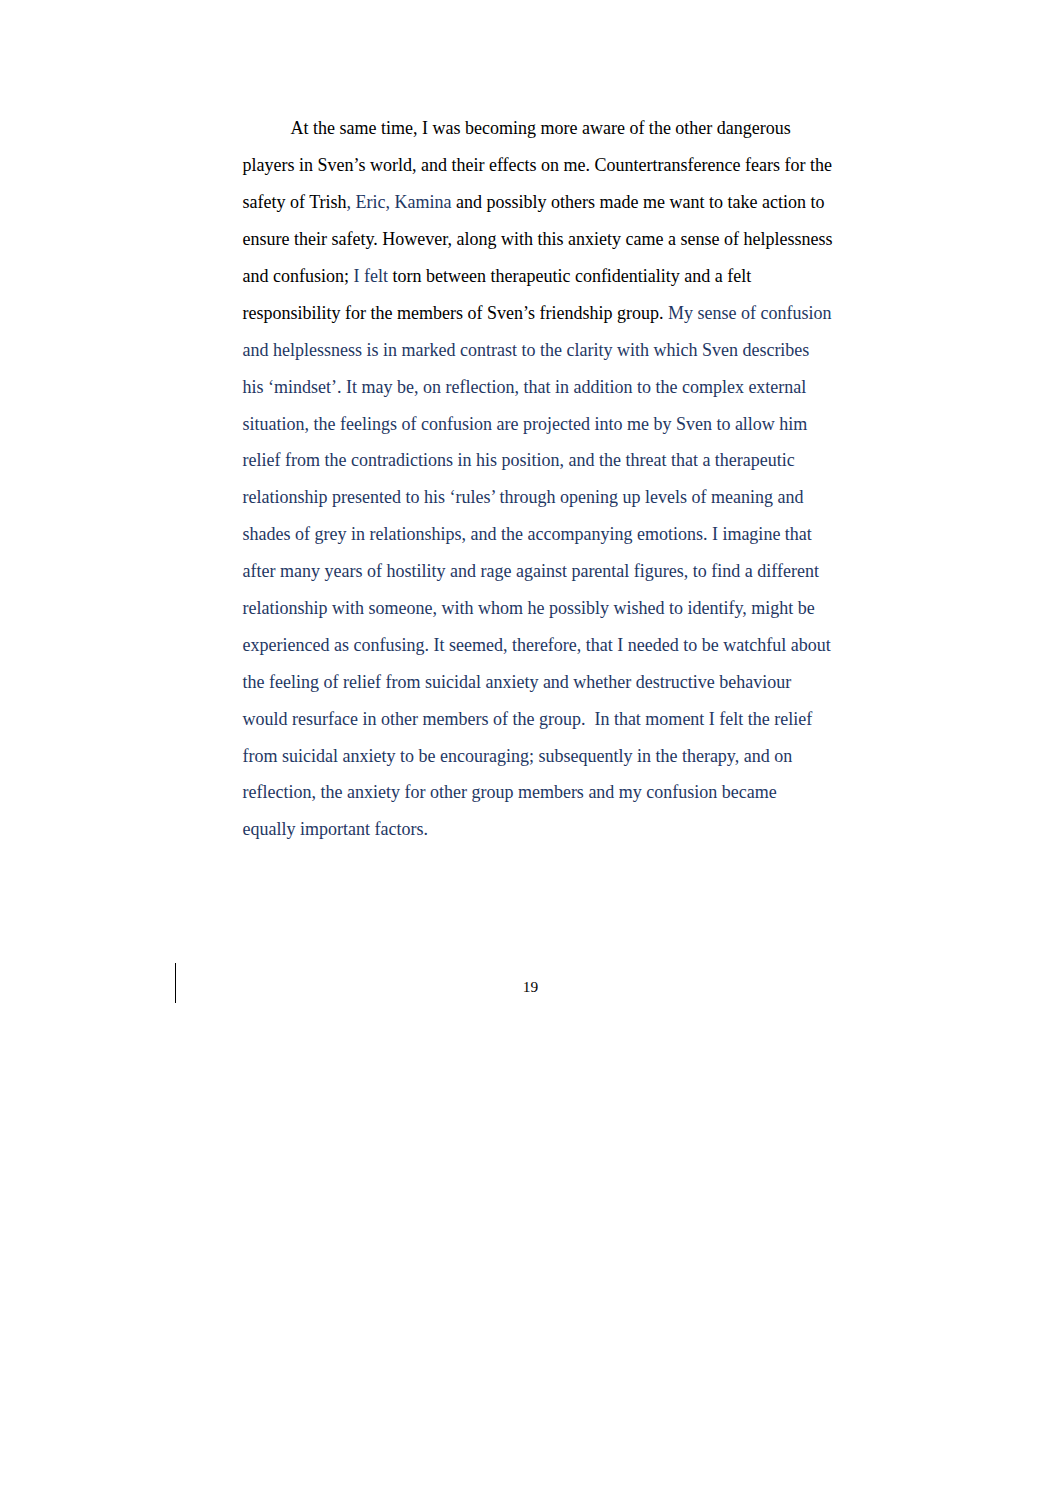At the same time, I was becoming more aware of the other dangerous players in Sven’s world, and their effects on me. Countertransference fears for the safety of Trish, Eric, Kamina and possibly others made me want to take action to ensure their safety. However, along with this anxiety came a sense of helplessness and confusion; I felt torn between therapeutic confidentiality and a felt responsibility for the members of Sven’s friendship group. My sense of confusion and helplessness is in marked contrast to the clarity with which Sven describes his ‘mindset’. It may be, on reflection, that in addition to the complex external situation, the feelings of confusion are projected into me by Sven to allow him relief from the contradictions in his position, and the threat that a therapeutic relationship presented to his ‘rules’ through opening up levels of meaning and shades of grey in relationships, and the accompanying emotions. I imagine that after many years of hostility and rage against parental figures, to find a different relationship with someone, with whom he possibly wished to identify, might be experienced as confusing. It seemed, therefore, that I needed to be watchful about the feeling of relief from suicidal anxiety and whether destructive behaviour would resurface in other members of the group. In that moment I felt the relief from suicidal anxiety to be encouraging; subsequently in the therapy, and on reflection, the anxiety for other group members and my confusion became equally important factors.
19